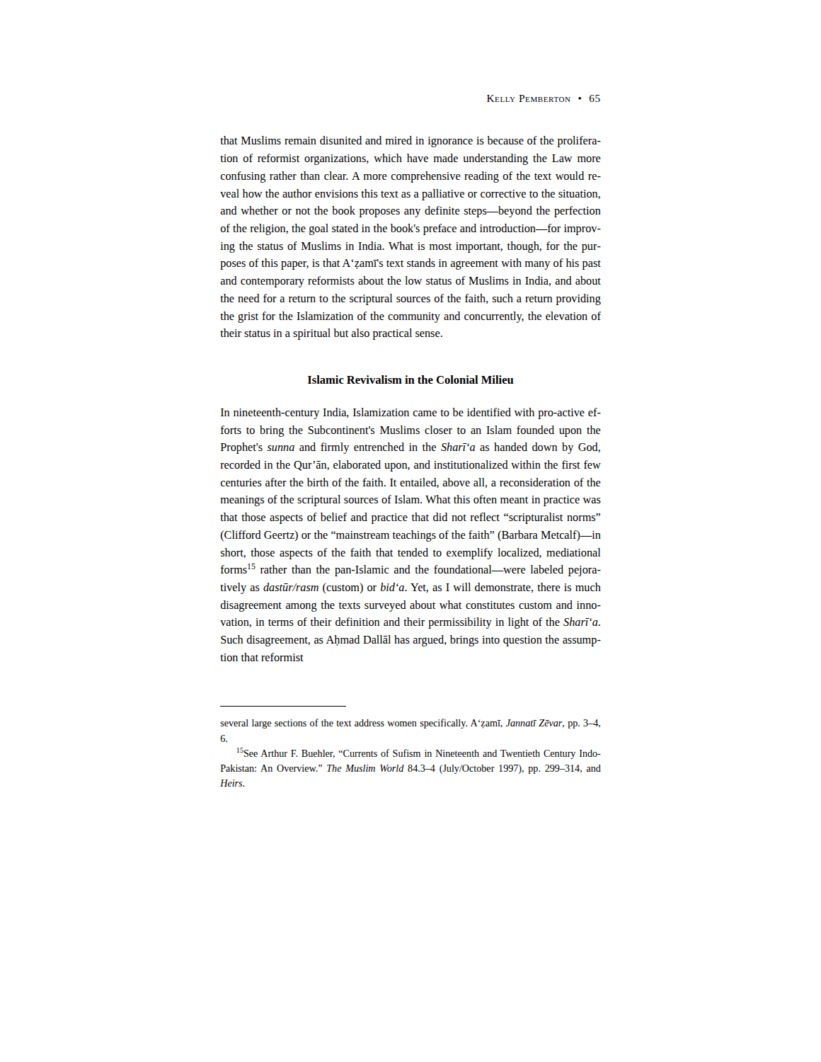Kelly Pemberton • 65
that Muslims remain disunited and mired in ignorance is because of the proliferation of reformist organizations, which have made understanding the Law more confusing rather than clear. A more comprehensive reading of the text would reveal how the author envisions this text as a palliative or corrective to the situation, and whether or not the book proposes any definite steps—beyond the perfection of the religion, the goal stated in the book's preface and introduction—for improving the status of Muslims in India. What is most important, though, for the purposes of this paper, is that A‘ẓamī's text stands in agreement with many of his past and contemporary reformists about the low status of Muslims in India, and about the need for a return to the scriptural sources of the faith, such a return providing the grist for the Islamization of the community and concurrently, the elevation of their status in a spiritual but also practical sense.
Islamic Revivalism in the Colonial Milieu
In nineteenth-century India, Islamization came to be identified with pro-active efforts to bring the Subcontinent's Muslims closer to an Islam founded upon the Prophet's sunna and firmly entrenched in the Sharī‘a as handed down by God, recorded in the Qur’ān, elaborated upon, and institutionalized within the first few centuries after the birth of the faith. It entailed, above all, a reconsideration of the meanings of the scriptural sources of Islam. What this often meant in practice was that those aspects of belief and practice that did not reflect “scripturalist norms” (Clifford Geertz) or the “mainstream teachings of the faith” (Barbara Metcalf)—in short, those aspects of the faith that tended to exemplify localized, mediational forms15 rather than the pan-Islamic and the foundational—were labeled pejoratively as dastūr/rasm (custom) or bid‘a. Yet, as I will demonstrate, there is much disagreement among the texts surveyed about what constitutes custom and innovation, in terms of their definition and their permissibility in light of the Sharī‘a. Such disagreement, as Aḥmad Dallāl has argued, brings into question the assumption that reformist
several large sections of the text address women specifically. A‘ẓamī, Jannatī Zēvar, pp. 3–4, 6.
15See Arthur F. Buehler, “Currents of Sufism in Nineteenth and Twentieth Century Indo-Pakistan: An Overview.” The Muslim World 84.3–4 (July/October 1997), pp. 299–314, and Heirs.